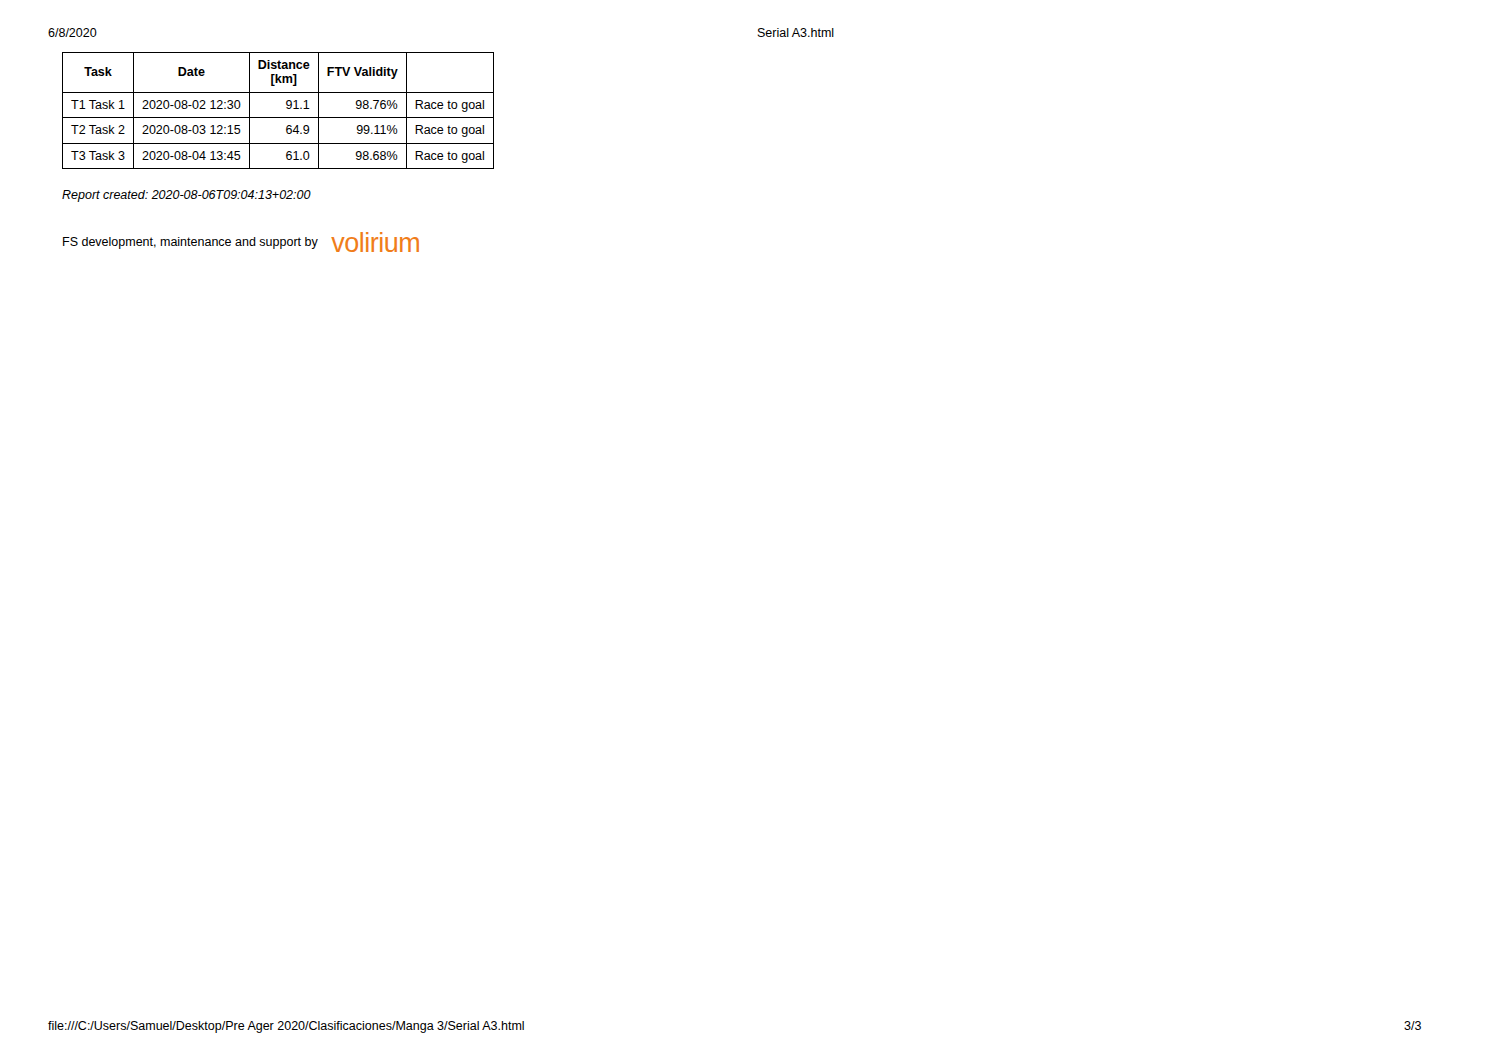6/8/2020
Serial A3.html
| Task | Date | Distance [km] | FTV Validity | |
| --- | --- | --- | --- | --- |
| T1 Task 1 | 2020-08-02 12:30 | 91.1 | 98.76% | Race to goal |
| T2 Task 2 | 2020-08-03 12:15 | 64.9 | 99.11% | Race to goal |
| T3 Task 3 | 2020-08-04 13:45 | 61.0 | 98.68% | Race to goal |
Report created: 2020-08-06T09:04:13+02:00
FS development, maintenance and support by volirium
file:///C:/Users/Samuel/Desktop/Pre Ager 2020/Clasificaciones/Manga 3/Serial A3.html
3/3